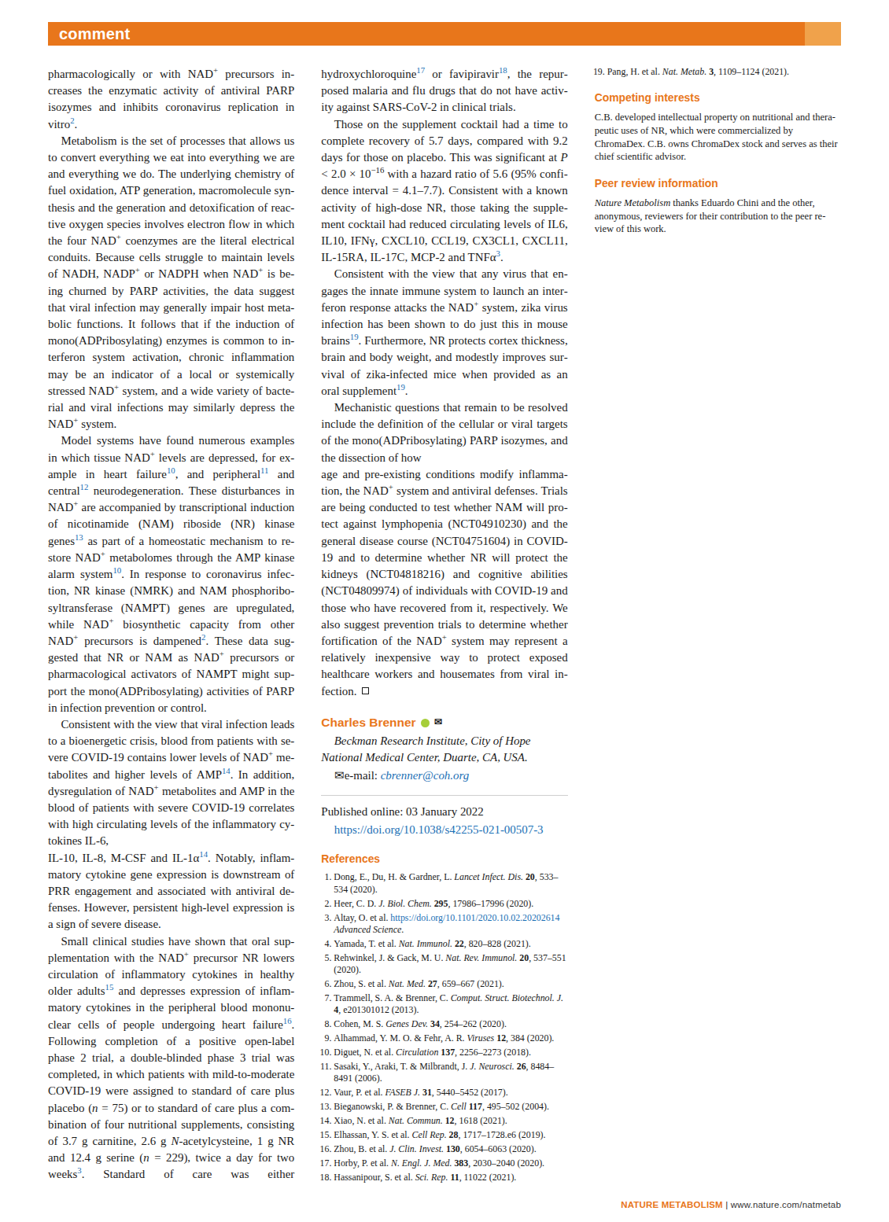comment
pharmacologically or with NAD+ precursors increases the enzymatic activity of antiviral PARP isozymes and inhibits coronavirus replication in vitro2.
Metabolism is the set of processes that allows us to convert everything we eat into everything we are and everything we do. The underlying chemistry of fuel oxidation, ATP generation, macromolecule synthesis and the generation and detoxification of reactive oxygen species involves electron flow in which the four NAD+ coenzymes are the literal electrical conduits. Because cells struggle to maintain levels of NADH, NADP+ or NADPH when NAD+ is being churned by PARP activities, the data suggest that viral infection may generally impair host metabolic functions. It follows that if the induction of mono(ADPribosylating) enzymes is common to interferon system activation, chronic inflammation may be an indicator of a local or systemically stressed NAD+ system, and a wide variety of bacterial and viral infections may similarly depress the NAD+ system.
Model systems have found numerous examples in which tissue NAD+ levels are depressed, for example in heart failure10, and peripheral11 and central12 neurodegeneration. These disturbances in NAD+ are accompanied by transcriptional induction of nicotinamide (NAM) riboside (NR) kinase genes13 as part of a homeostatic mechanism to restore NAD+ metabolomes through the AMP kinase alarm system10. In response to coronavirus infection, NR kinase (NMRK) and NAM phosphoribosyltransferase (NAMPT) genes are upregulated, while NAD+ biosynthetic capacity from other NAD+ precursors is dampened2. These data suggested that NR or NAM as NAD+ precursors or pharmacological activators of NAMPT might support the mono(ADPribosylating) activities of PARP in infection prevention or control.
Consistent with the view that viral infection leads to a bioenergetic crisis, blood from patients with severe COVID-19 contains lower levels of NAD+ metabolites and higher levels of AMP14. In addition, dysregulation of NAD+ metabolites and AMP in the blood of patients with severe COVID-19 correlates with high circulating levels of the inflammatory cytokines IL-6,
IL-10, IL-8, M-CSF and IL-1α14. Notably, inflammatory cytokine gene expression is downstream of PRR engagement and associated with antiviral defenses. However, persistent high-level expression is a sign of severe disease.
Small clinical studies have shown that oral supplementation with the NAD+ precursor NR lowers circulation of inflammatory cytokines in healthy older adults15 and depresses expression of inflammatory cytokines in the peripheral blood mononuclear cells of people undergoing heart failure16. Following completion of a positive open-label phase 2 trial, a double-blinded phase 3 trial was completed, in which patients with mild-to-moderate COVID-19 were assigned to standard of care plus placebo (n = 75) or to standard of care plus a combination of four nutritional supplements, consisting of 3.7 g carnitine, 2.6 g N-acetylcysteine, 1 g NR and 12.4 g serine (n = 229), twice a day for two weeks3. Standard of care was either hydroxychloroquine17 or favipiravir18, the repurposed malaria and flu drugs that do not have activity against SARS-CoV-2 in clinical trials.
Those on the supplement cocktail had a time to complete recovery of 5.7 days, compared with 9.2 days for those on placebo. This was significant at P < 2.0 × 10−16 with a hazard ratio of 5.6 (95% confidence interval = 4.1–7.7). Consistent with a known activity of high-dose NR, those taking the supplement cocktail had reduced circulating levels of IL6, IL10, IFNγ, CXCL10, CCL19, CX3CL1, CXCL11, IL-15RA, IL-17C, MCP-2 and TNFα3.
Consistent with the view that any virus that engages the innate immune system to launch an interferon response attacks the NAD+ system, zika virus infection has been shown to do just this in mouse brains19. Furthermore, NR protects cortex thickness, brain and body weight, and modestly improves survival of zika-infected mice when provided as an oral supplement19.
Mechanistic questions that remain to be resolved include the definition of the cellular or viral targets of the mono(ADPribosylating) PARP isozymes, and the dissection of how
age and pre-existing conditions modify inflammation, the NAD+ system and antiviral defenses. Trials are being conducted to test whether NAM will protect against lymphopenia (NCT04910230) and the general disease course (NCT04751604) in COVID-19 and to determine whether NR will protect the kidneys (NCT04818216) and cognitive abilities (NCT04809974) of individuals with COVID-19 and those who have recovered from it, respectively. We also suggest prevention trials to determine whether fortification of the NAD+ system may represent a relatively inexpensive way to protect exposed healthcare workers and housemates from viral infection.
Charles Brenner ✉
Beckman Research Institute, City of Hope National Medical Center, Duarte, CA, USA.
✉e-mail: cbrenner@coh.org
Published online: 03 January 2022
https://doi.org/10.1038/s42255-021-00507-3
References
Dong, E., Du, H. & Gardner, L. Lancet Infect. Dis. 20, 533–534 (2020).
Heer, C. D. J. Biol. Chem. 295, 17986–17996 (2020).
Altay, O. et al. https://doi.org/10.1101/2020.10.02.20202614 Advanced Science.
Yamada, T. et al. Nat. Immunol. 22, 820–828 (2021).
Rehwinkel, J. & Gack, M. U. Nat. Rev. Immunol. 20, 537–551 (2020).
Zhou, S. et al. Nat. Med. 27, 659–667 (2021).
Trammell, S. A. & Brenner, C. Comput. Struct. Biotechnol. J. 4, e201301012 (2013).
Cohen, M. S. Genes Dev. 34, 254–262 (2020).
Alhammad, Y. M. O. & Fehr, A. R. Viruses 12, 384 (2020).
Diguet, N. et al. Circulation 137, 2256–2273 (2018).
Sasaki, Y., Araki, T. & Milbrandt, J. J. Neurosci. 26, 8484–8491 (2006).
Vaur, P. et al. FASEB J. 31, 5440–5452 (2017).
Bieganowski, P. & Brenner, C. Cell 117, 495–502 (2004).
Xiao, N. et al. Nat. Commun. 12, 1618 (2021).
Elhassan, Y. S. et al. Cell Rep. 28, 1717–1728.e6 (2019).
Zhou, B. et al. J. Clin. Invest. 130, 6054–6063 (2020).
Horby, P. et al. N. Engl. J. Med. 383, 2030–2040 (2020).
Hassanipour, S. et al. Sci. Rep. 11, 11022 (2021).
Pang, H. et al. Nat. Metab. 3, 1109–1124 (2021).
Competing interests
C.B. developed intellectual property on nutritional and therapeutic uses of NR, which were commercialized by ChromaDex. C.B. owns ChromaDex stock and serves as their chief scientific advisor.
Peer review information
Nature Metabolism thanks Eduardo Chini and the other, anonymous, reviewers for their contribution to the peer review of this work.
NATURE METABOLISM | www.nature.com/natmetab